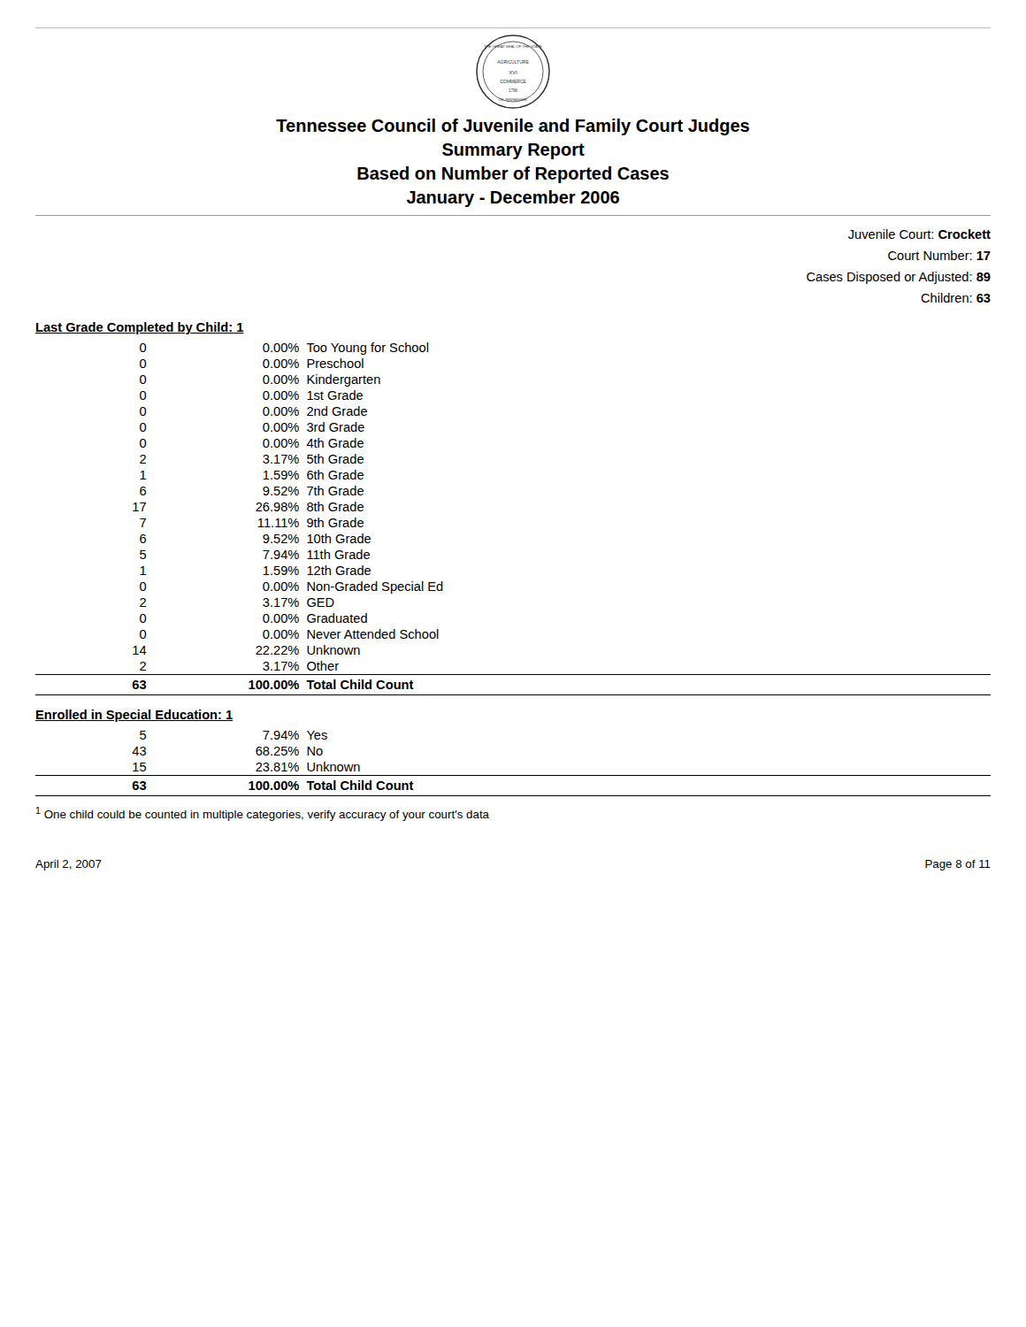THE GREAT SEAL OF THE STATE OF TENNESSEE AGRICULTURE COMMERCE XVI 1796
Tennessee Council of Juvenile and Family Court Judges
Summary Report
Based on Number of Reported Cases
January - December 2006
Juvenile Court: Crockett
Court Number: 17
Cases Disposed or Adjusted: 89
Children: 63
Last Grade Completed by Child: 1
| 0 | 0.00% | Too Young for School |
| 0 | 0.00% | Preschool |
| 0 | 0.00% | Kindergarten |
| 0 | 0.00% | 1st Grade |
| 0 | 0.00% | 2nd Grade |
| 0 | 0.00% | 3rd Grade |
| 0 | 0.00% | 4th Grade |
| 2 | 3.17% | 5th Grade |
| 1 | 1.59% | 6th Grade |
| 6 | 9.52% | 7th Grade |
| 17 | 26.98% | 8th Grade |
| 7 | 11.11% | 9th Grade |
| 6 | 9.52% | 10th Grade |
| 5 | 7.94% | 11th Grade |
| 1 | 1.59% | 12th Grade |
| 0 | 0.00% | Non-Graded Special Ed |
| 2 | 3.17% | GED |
| 0 | 0.00% | Graduated |
| 0 | 0.00% | Never Attended School |
| 14 | 22.22% | Unknown |
| 2 | 3.17% | Other |
| 63 | 100.00% | Total Child Count |
Enrolled in Special Education: 1
| 5 | 7.94% | Yes |
| 43 | 68.25% | No |
| 15 | 23.81% | Unknown |
| 63 | 100.00% | Total Child Count |
1 One child could be counted in multiple categories, verify accuracy of your court's data
April 2, 2007 Page 8 of 11